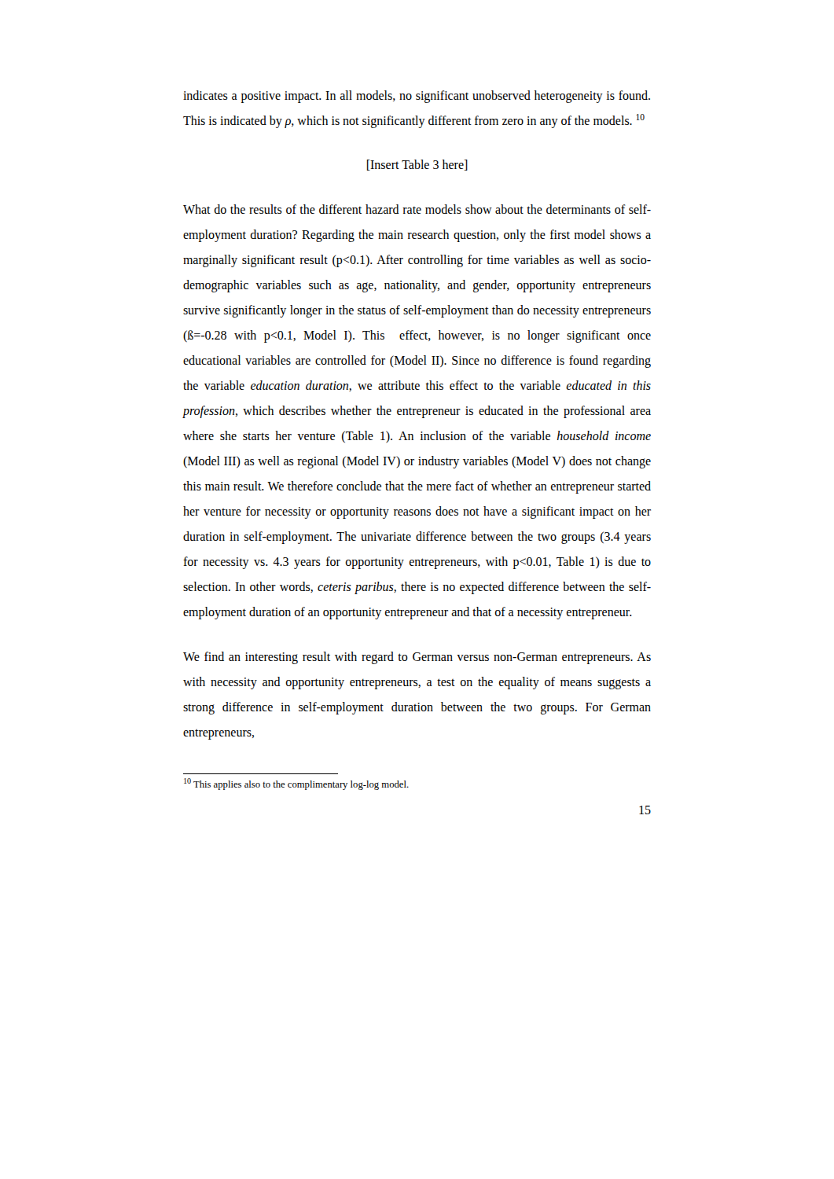indicates a positive impact. In all models, no significant unobserved heterogeneity is found. This is indicated by ρ, which is not significantly different from zero in any of the models. 10
[Insert Table 3 here]
What do the results of the different hazard rate models show about the determinants of self-employment duration? Regarding the main research question, only the first model shows a marginally significant result (p<0.1). After controlling for time variables as well as socio-demographic variables such as age, nationality, and gender, opportunity entrepreneurs survive significantly longer in the status of self-employment than do necessity entrepreneurs (ß=-0.28 with p<0.1, Model I). This effect, however, is no longer significant once educational variables are controlled for (Model II). Since no difference is found regarding the variable education duration, we attribute this effect to the variable educated in this profession, which describes whether the entrepreneur is educated in the professional area where she starts her venture (Table 1). An inclusion of the variable household income (Model III) as well as regional (Model IV) or industry variables (Model V) does not change this main result. We therefore conclude that the mere fact of whether an entrepreneur started her venture for necessity or opportunity reasons does not have a significant impact on her duration in self-employment. The univariate difference between the two groups (3.4 years for necessity vs. 4.3 years for opportunity entrepreneurs, with p<0.01, Table 1) is due to selection. In other words, ceteris paribus, there is no expected difference between the self-employment duration of an opportunity entrepreneur and that of a necessity entrepreneur.
We find an interesting result with regard to German versus non-German entrepreneurs. As with necessity and opportunity entrepreneurs, a test on the equality of means suggests a strong difference in self-employment duration between the two groups. For German entrepreneurs,
10 This applies also to the complimentary log-log model.
15